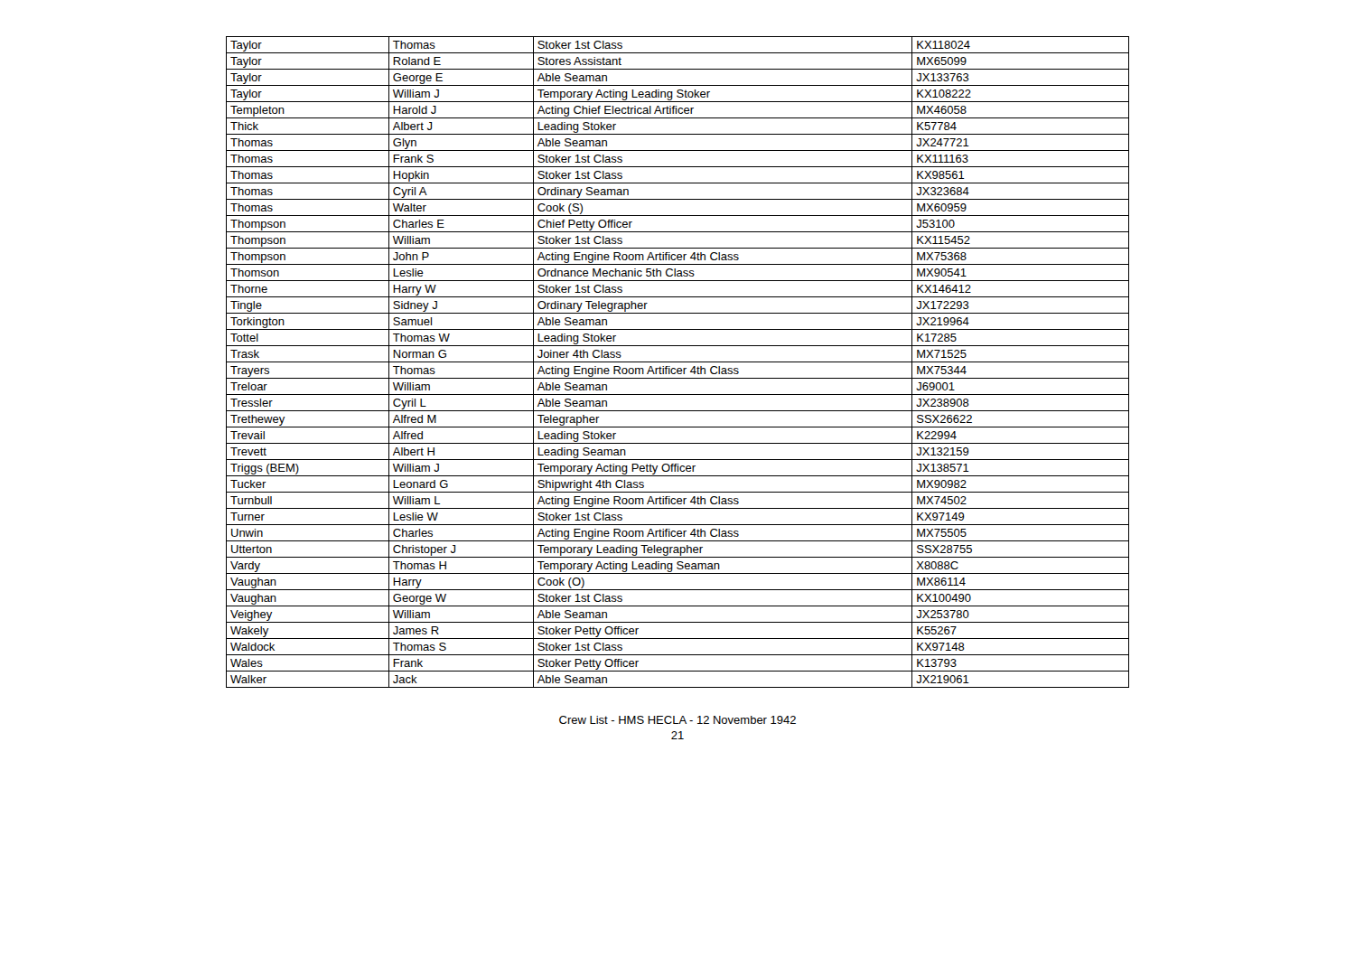| Taylor | Thomas | Stoker 1st Class | KX118024 |
| Taylor | Roland E | Stores Assistant | MX65099 |
| Taylor | George E | Able Seaman | JX133763 |
| Taylor | William J | Temporary Acting Leading Stoker | KX108222 |
| Templeton | Harold J | Acting Chief Electrical Artificer | MX46058 |
| Thick | Albert J | Leading Stoker | K57784 |
| Thomas | Glyn | Able Seaman | JX247721 |
| Thomas | Frank S | Stoker 1st Class | KX111163 |
| Thomas | Hopkin | Stoker 1st Class | KX98561 |
| Thomas | Cyril A | Ordinary Seaman | JX323684 |
| Thomas | Walter | Cook (S) | MX60959 |
| Thompson | Charles E | Chief Petty Officer | J53100 |
| Thompson | William | Stoker 1st Class | KX115452 |
| Thompson | John P | Acting Engine Room Artificer 4th Class | MX75368 |
| Thomson | Leslie | Ordnance Mechanic 5th Class | MX90541 |
| Thorne | Harry W | Stoker 1st Class | KX146412 |
| Tingle | Sidney J | Ordinary Telegrapher | JX172293 |
| Torkington | Samuel | Able Seaman | JX219964 |
| Tottel | Thomas W | Leading Stoker | K17285 |
| Trask | Norman G | Joiner 4th Class | MX71525 |
| Trayers | Thomas | Acting Engine Room Artificer 4th Class | MX75344 |
| Treloar | William | Able Seaman | J69001 |
| Tressler | Cyril L | Able Seaman | JX238908 |
| Trethewey | Alfred M | Telegrapher | SSX26622 |
| Trevail | Alfred | Leading Stoker | K22994 |
| Trevett | Albert H | Leading Seaman | JX132159 |
| Triggs (BEM) | William J | Temporary Acting Petty Officer | JX138571 |
| Tucker | Leonard G | Shipwright 4th Class | MX90982 |
| Turnbull | William L | Acting Engine Room Artificer 4th Class | MX74502 |
| Turner | Leslie W | Stoker 1st Class | KX97149 |
| Unwin | Charles | Acting Engine Room Artificer 4th Class | MX75505 |
| Utterton | Christoper J | Temporary Leading Telegrapher | SSX28755 |
| Vardy | Thomas H | Temporary Acting Leading Seaman | X8088C |
| Vaughan | Harry | Cook (O) | MX86114 |
| Vaughan | George W | Stoker 1st Class | KX100490 |
| Veighey | William | Able Seaman | JX253780 |
| Wakely | James R | Stoker Petty Officer | K55267 |
| Waldock | Thomas S | Stoker 1st Class | KX97148 |
| Wales | Frank | Stoker Petty Officer | K13793 |
| Walker | Jack | Able Seaman | JX219061 |
Crew List - HMS HECLA - 12 November 1942
21